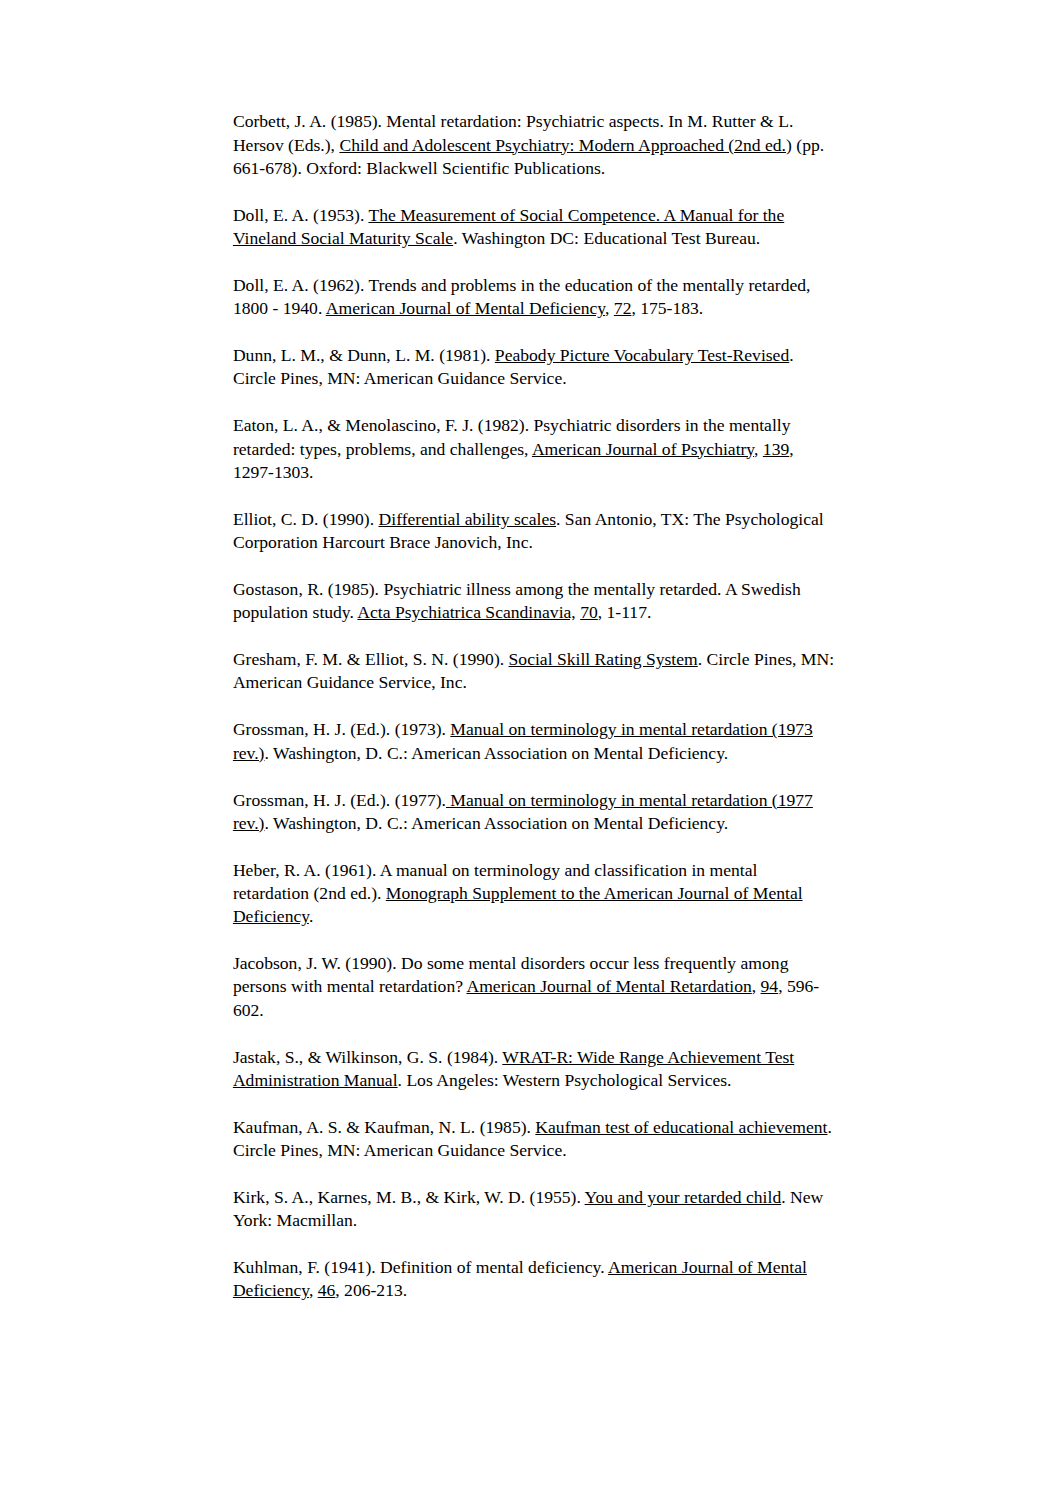Corbett, J. A. (1985). Mental retardation: Psychiatric aspects. In M. Rutter & L. Hersov (Eds.), Child and Adolescent Psychiatry: Modern Approached (2nd ed.) (pp. 661-678). Oxford: Blackwell Scientific Publications.
Doll, E. A. (1953). The Measurement of Social Competence. A Manual for the Vineland Social Maturity Scale. Washington DC: Educational Test Bureau.
Doll, E. A. (1962). Trends and problems in the education of the mentally retarded, 1800 - 1940. American Journal of Mental Deficiency, 72, 175-183.
Dunn, L. M., & Dunn, L. M. (1981). Peabody Picture Vocabulary Test-Revised. Circle Pines, MN: American Guidance Service.
Eaton, L. A., & Menolascino, F. J. (1982). Psychiatric disorders in the mentally retarded: types, problems, and challenges, American Journal of Psychiatry, 139, 1297-1303.
Elliot, C. D. (1990). Differential ability scales. San Antonio, TX: The Psychological Corporation Harcourt Brace Janovich, Inc.
Gostason, R. (1985). Psychiatric illness among the mentally retarded. A Swedish population study. Acta Psychiatrica Scandinavia, 70, 1-117.
Gresham, F. M. & Elliot, S. N. (1990). Social Skill Rating System. Circle Pines, MN: American Guidance Service, Inc.
Grossman, H. J. (Ed.). (1973). Manual on terminology in mental retardation (1973 rev.). Washington, D. C.: American Association on Mental Deficiency.
Grossman, H. J. (Ed.). (1977). Manual on terminology in mental retardation (1977 rev.). Washington, D. C.: American Association on Mental Deficiency.
Heber, R. A. (1961). A manual on terminology and classification in mental retardation (2nd ed.). Monograph Supplement to the American Journal of Mental Deficiency.
Jacobson, J. W. (1990). Do some mental disorders occur less frequently among persons with mental retardation? American Journal of Mental Retardation, 94, 596-602.
Jastak, S., & Wilkinson, G. S. (1984). WRAT-R: Wide Range Achievement Test Administration Manual. Los Angeles: Western Psychological Services.
Kaufman, A. S. & Kaufman, N. L. (1985). Kaufman test of educational achievement. Circle Pines, MN: American Guidance Service.
Kirk, S. A., Karnes, M. B., & Kirk, W. D. (1955). You and your retarded child. New York: Macmillan.
Kuhlman, F. (1941). Definition of mental deficiency. American Journal of Mental Deficiency, 46, 206-213.